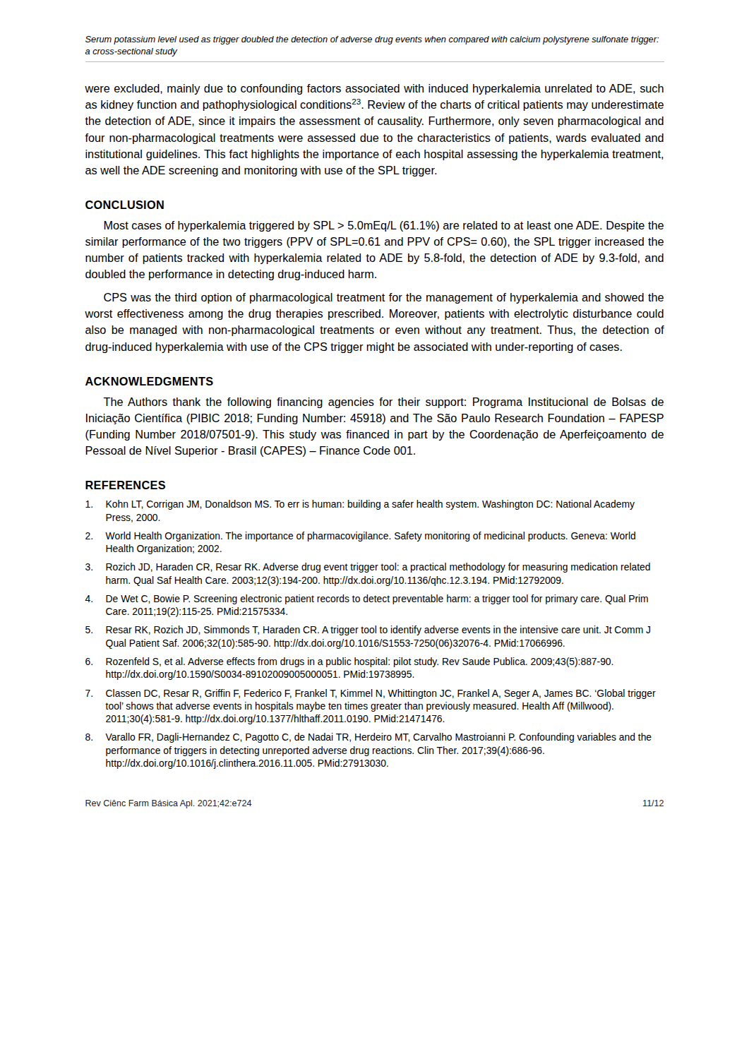Serum potassium level used as trigger doubled the detection of adverse drug events when compared with calcium polystyrene sulfonate trigger: a cross-sectional study
were excluded, mainly due to confounding factors associated with induced hyperkalemia unrelated to ADE, such as kidney function and pathophysiological conditions23. Review of the charts of critical patients may underestimate the detection of ADE, since it impairs the assessment of causality. Furthermore, only seven pharmacological and four non-pharmacological treatments were assessed due to the characteristics of patients, wards evaluated and institutional guidelines. This fact highlights the importance of each hospital assessing the hyperkalemia treatment, as well the ADE screening and monitoring with use of the SPL trigger.
CONCLUSION
Most cases of hyperkalemia triggered by SPL > 5.0mEq/L (61.1%) are related to at least one ADE. Despite the similar performance of the two triggers (PPV of SPL=0.61 and PPV of CPS= 0.60), the SPL trigger increased the number of patients tracked with hyperkalemia related to ADE by 5.8-fold, the detection of ADE by 9.3-fold, and doubled the performance in detecting drug-induced harm.
CPS was the third option of pharmacological treatment for the management of hyperkalemia and showed the worst effectiveness among the drug therapies prescribed. Moreover, patients with electrolytic disturbance could also be managed with non-pharmacological treatments or even without any treatment. Thus, the detection of drug-induced hyperkalemia with use of the CPS trigger might be associated with under-reporting of cases.
ACKNOWLEDGMENTS
The Authors thank the following financing agencies for their support: Programa Institucional de Bolsas de Iniciação Científica (PIBIC 2018; Funding Number: 45918) and The São Paulo Research Foundation – FAPESP (Funding Number 2018/07501-9). This study was financed in part by the Coordenação de Aperfeiçoamento de Pessoal de Nível Superior - Brasil (CAPES) – Finance Code 001.
REFERENCES
Kohn LT, Corrigan JM, Donaldson MS. To err is human: building a safer health system. Washington DC: National Academy Press, 2000.
World Health Organization. The importance of pharmacovigilance. Safety monitoring of medicinal products. Geneva: World Health Organization; 2002.
Rozich JD, Haraden CR, Resar RK. Adverse drug event trigger tool: a practical methodology for measuring medication related harm. Qual Saf Health Care. 2003;12(3):194-200. http://dx.doi.org/10.1136/qhc.12.3.194. PMid:12792009.
De Wet C, Bowie P. Screening electronic patient records to detect preventable harm: a trigger tool for primary care. Qual Prim Care. 2011;19(2):115-25. PMid:21575334.
Resar RK, Rozich JD, Simmonds T, Haraden CR. A trigger tool to identify adverse events in the intensive care unit. Jt Comm J Qual Patient Saf. 2006;32(10):585-90. http://dx.doi.org/10.1016/S1553-7250(06)32076-4. PMid:17066996.
Rozenfeld S, et al. Adverse effects from drugs in a public hospital: pilot study. Rev Saude Publica. 2009;43(5):887-90. http://dx.doi.org/10.1590/S0034-89102009005000051. PMid:19738995.
Classen DC, Resar R, Griffin F, Federico F, Frankel T, Kimmel N, Whittington JC, Frankel A, Seger A, James BC. ‘Global trigger tool’ shows that adverse events in hospitals maybe ten times greater than previously measured. Health Aff (Millwood). 2011;30(4):581-9. http://dx.doi.org/10.1377/hlthaff.2011.0190. PMid:21471476.
Varallo FR, Dagli-Hernandez C, Pagotto C, de Nadai TR, Herdeiro MT, Carvalho Mastroianni P. Confounding variables and the performance of triggers in detecting unreported adverse drug reactions. Clin Ther. 2017;39(4):686-96. http://dx.doi.org/10.1016/j.clinthera.2016.11.005. PMid:27913030.
Rev Ciênc Farm Básica Apl. 2021;42:e724
11/12